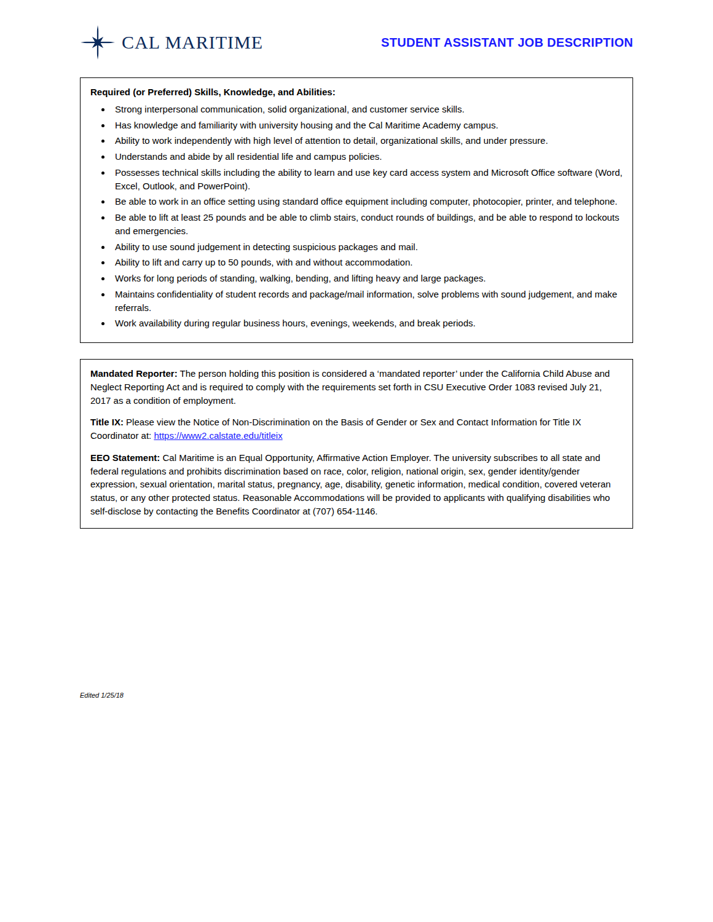CAL MARITIME
STUDENT ASSISTANT JOB DESCRIPTION
Required (or Preferred) Skills, Knowledge, and Abilities:
Strong interpersonal communication, solid organizational, and customer service skills.
Has knowledge and familiarity with university housing and the Cal Maritime Academy campus.
Ability to work independently with high level of attention to detail, organizational skills, and under pressure.
Understands and abide by all residential life and campus policies.
Possesses technical skills including the ability to learn and use key card access system and Microsoft Office software (Word, Excel, Outlook, and PowerPoint).
Be able to work in an office setting using standard office equipment including computer, photocopier, printer, and telephone.
Be able to lift at least 25 pounds and be able to climb stairs, conduct rounds of buildings, and be able to respond to lockouts and emergencies.
Ability to use sound judgement in detecting suspicious packages and mail.
Ability to lift and carry up to 50 pounds, with and without accommodation.
Works for long periods of standing, walking, bending, and lifting heavy and large packages.
Maintains confidentiality of student records and package/mail information, solve problems with sound judgement, and make referrals.
Work availability during regular business hours, evenings, weekends, and break periods.
Mandated Reporter: The person holding this position is considered a ‘mandated reporter’ under the California Child Abuse and Neglect Reporting Act and is required to comply with the requirements set forth in CSU Executive Order 1083 revised July 21, 2017 as a condition of employment.
Title IX: Please view the Notice of Non-Discrimination on the Basis of Gender or Sex and Contact Information for Title IX Coordinator at: https://www2.calstate.edu/titleix
EEO Statement: Cal Maritime is an Equal Opportunity, Affirmative Action Employer. The university subscribes to all state and federal regulations and prohibits discrimination based on race, color, religion, national origin, sex, gender identity/gender expression, sexual orientation, marital status, pregnancy, age, disability, genetic information, medical condition, covered veteran status, or any other protected status. Reasonable Accommodations will be provided to applicants with qualifying disabilities who self-disclose by contacting the Benefits Coordinator at (707) 654-1146.
Edited 1/25/18